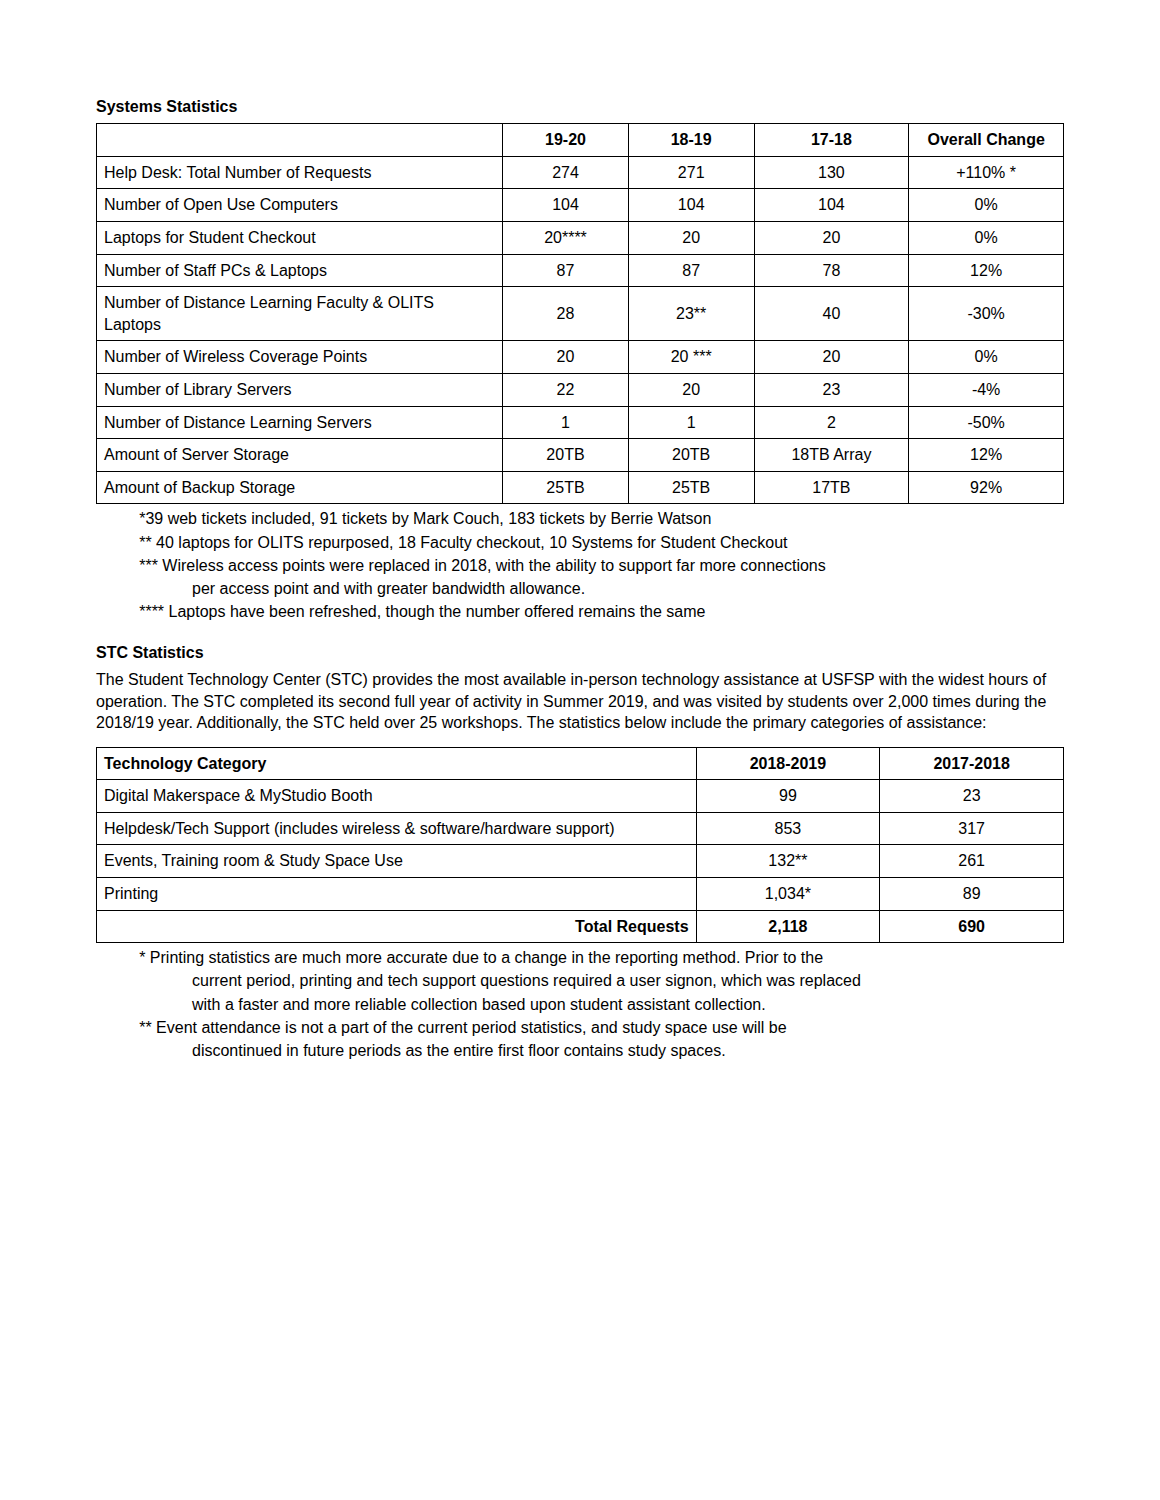Systems Statistics
| | 19-20 | 18-19 | 17-18 | Overall Change |
| --- | --- | --- | --- | --- |
| Help Desk: Total Number of Requests | 274 | 271 | 130 | +110% * |
| Number of Open Use Computers | 104 | 104 | 104 | 0% |
| Laptops for Student Checkout | 20**** | 20 | 20 | 0% |
| Number of Staff PCs & Laptops | 87 | 87 | 78 | 12% |
| Number of Distance Learning Faculty & OLITS Laptops | 28 | 23** | 40 | -30% |
| Number of Wireless Coverage Points | 20 | 20 *** | 20 | 0% |
| Number of Library Servers | 22 | 20 | 23 | -4% |
| Number of Distance Learning Servers | 1 | 1 | 2 | -50% |
| Amount of Server Storage | 20TB | 20TB | 18TB Array | 12% |
| Amount of Backup Storage | 25TB | 25TB | 17TB | 92% |
*39 web tickets included, 91 tickets by Mark Couch, 183 tickets by Berrie Watson
** 40 laptops for OLITS repurposed, 18 Faculty checkout, 10 Systems for Student Checkout
*** Wireless access points were replaced in 2018, with the ability to support far more connections
per access point and with greater bandwidth allowance.
**** Laptops have been refreshed, though the number offered remains the same
STC Statistics
The Student Technology Center (STC) provides the most available in-person technology assistance at USFSP with the widest hours of operation. The STC completed its second full year of activity in Summer 2019, and was visited by students over 2,000 times during the 2018/19 year. Additionally, the STC held over 25 workshops. The statistics below include the primary categories of assistance:
| Technology Category | 2018-2019 | 2017-2018 |
| --- | --- | --- |
| Digital Makerspace & MyStudio Booth | 99 | 23 |
| Helpdesk/Tech Support (includes wireless & software/hardware support) | 853 | 317 |
| Events, Training room & Study Space Use | 132** | 261 |
| Printing | 1,034* | 89 |
| Total Requests | 2,118 | 690 |
* Printing statistics are much more accurate due to a change in the reporting method. Prior to the
current period, printing and tech support questions required a user signon, which was replaced
with a faster and more reliable collection based upon student assistant collection.
** Event attendance is not a part of the current period statistics, and study space use will be
discontinued in future periods as the entire first floor contains study spaces.